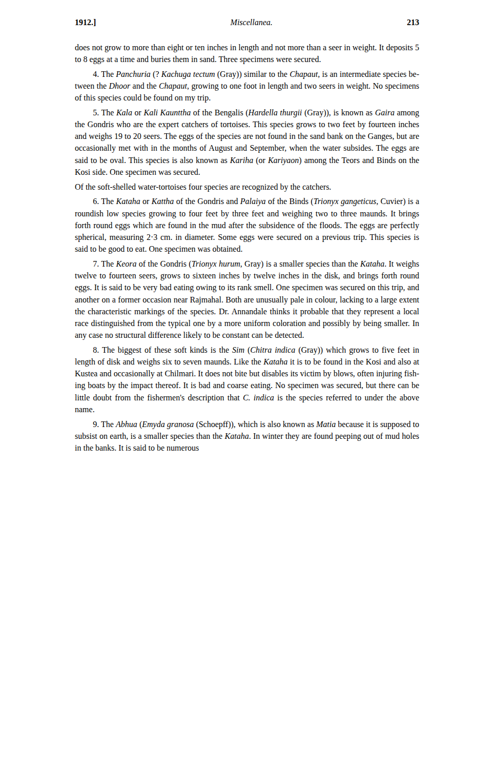1912.] Miscellanea. 213
does not grow to more than eight or ten inches in length and not more than a seer in weight. It deposits 5 to 8 eggs at a time and buries them in sand. Three specimens were secured.
4. The Panchuria (? Kachuga tectum (Gray)) similar to the Chapaut, is an intermediate species between the Dhoor and the Chapaut, growing to one foot in length and two seers in weight. No specimens of this species could be found on my trip.
5. The Kala or Kali Kaunttha of the Bengalis (Hardella thurgii (Gray)), is known as Gaira among the Gondris who are the expert catchers of tortoises. This species grows to two feet by fourteen inches and weighs 19 to 20 seers. The eggs of the species are not found in the sand bank on the Ganges, but are occasionally met with in the months of August and September, when the water subsides. The eggs are said to be oval. This species is also known as Kariha (or Kariyaon) among the Teors and Binds on the Kosi side. One specimen was secured.
Of the soft-shelled water-tortoises four species are recognized by the catchers.
6. The Kataha or Kattha of the Gondris and Palaiya of the Binds (Trionyx gangeticus, Cuvier) is a roundish low species growing to four feet by three feet and weighing two to three maunds. It brings forth round eggs which are found in the mud after the subsidence of the floods. The eggs are perfectly spherical, measuring 2·3 cm. in diameter. Some eggs were secured on a previous trip. This species is said to be good to eat. One specimen was obtained.
7. The Keora of the Gondris (Trionyx hurum, Gray) is a smaller species than the Kataha. It weighs twelve to fourteen seers, grows to sixteen inches by twelve inches in the disk, and brings forth round eggs. It is said to be very bad eating owing to its rank smell. One specimen was secured on this trip, and another on a former occasion near Rajmahal. Both are unusually pale in colour, lacking to a large extent the characteristic markings of the species. Dr. Annandale thinks it probable that they represent a local race distinguished from the typical one by a more uniform coloration and possibly by being smaller. In any case no structural difference likely to be constant can be detected.
8. The biggest of these soft kinds is the Sim (Chitra indica (Gray)) which grows to five feet in length of disk and weighs six to seven maunds. Like the Kataha it is to be found in the Kosi and also at Kustea and occasionally at Chilmari. It does not bite but disables its victim by blows, often injuring fishing boats by the impact thereof. It is bad and coarse eating. No specimen was secured, but there can be little doubt from the fishermen's description that C. indica is the species referred to under the above name.
9. The Abhua (Emyda granosa (Schoepff)), which is also known as Matia because it is supposed to subsist on earth, is a smaller species than the Kataha. In winter they are found peeping out of mud holes in the banks. It is said to be numerous